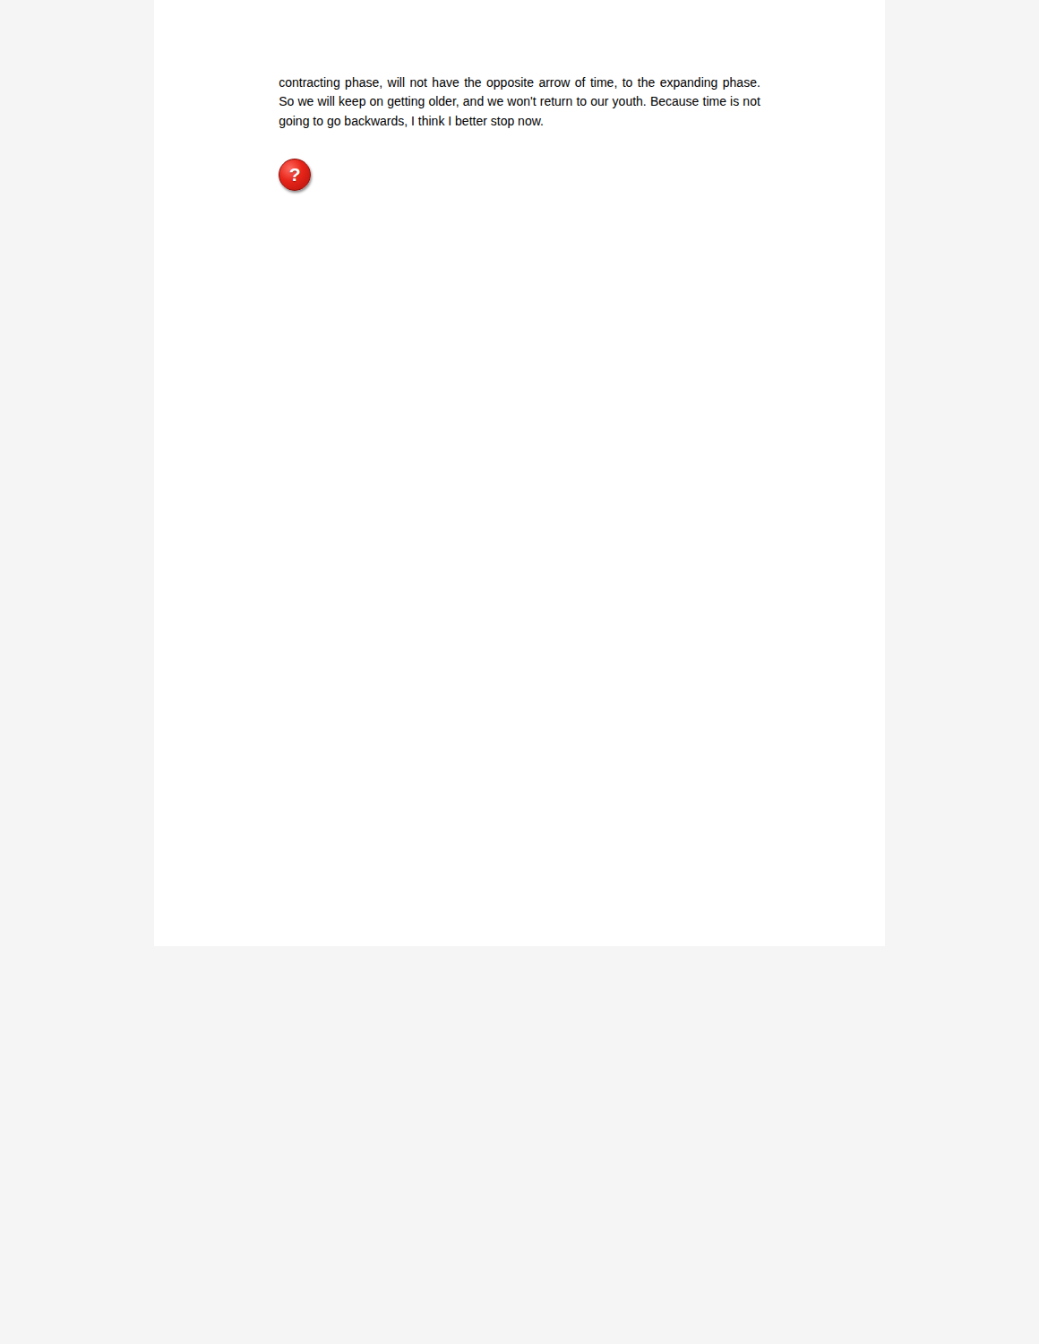contracting phase, will not have the opposite arrow of time, to the expanding phase. So we will keep on getting older, and we won't return to our youth. Because time is not going to go backwards, I think I better stop now.